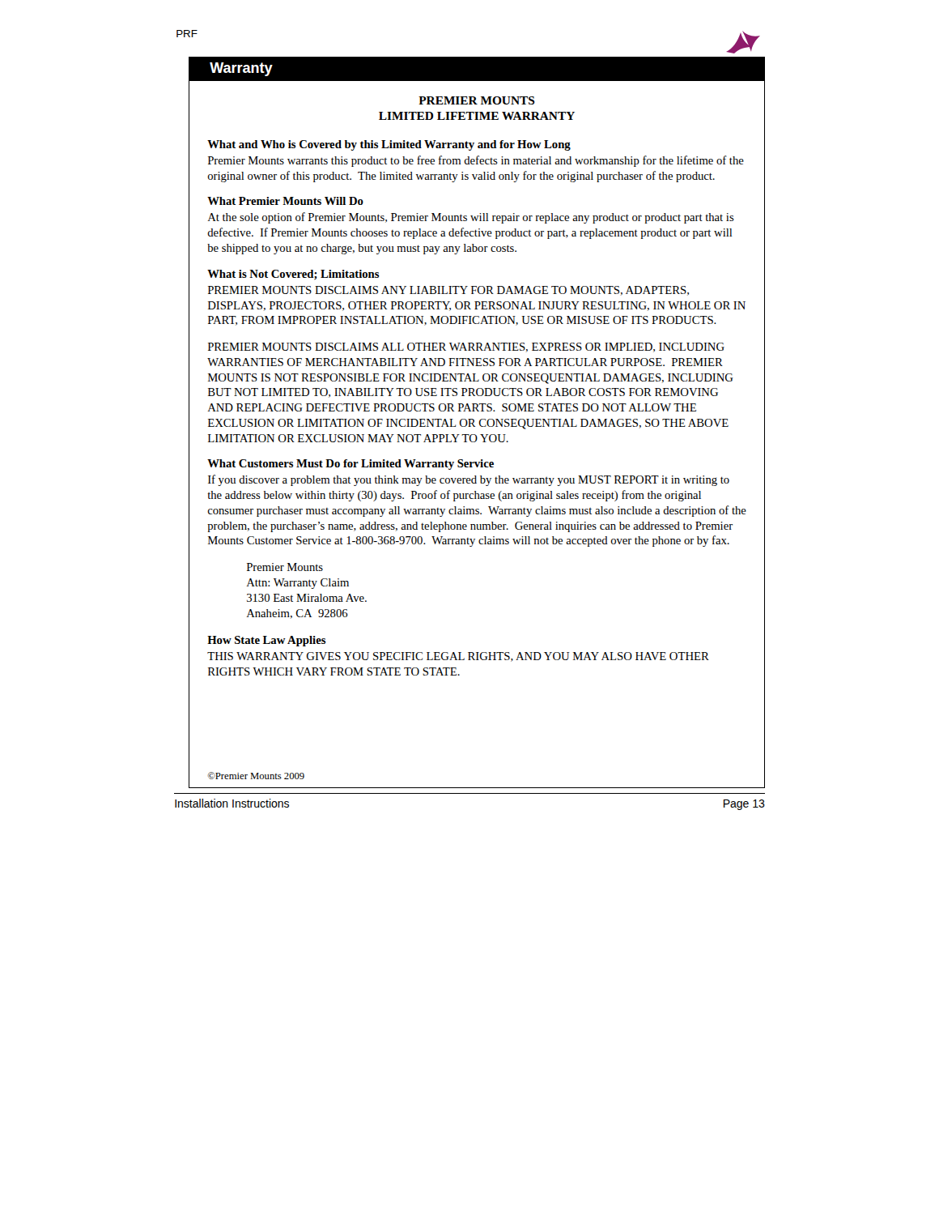PRF
Warranty
PREMIER MOUNTS
LIMITED LIFETIME WARRANTY
What and Who is Covered by this Limited Warranty and for How Long
Premier Mounts warrants this product to be free from defects in material and workmanship for the lifetime of the original owner of this product. The limited warranty is valid only for the original purchaser of the product.
What Premier Mounts Will Do
At the sole option of Premier Mounts, Premier Mounts will repair or replace any product or product part that is defective. If Premier Mounts chooses to replace a defective product or part, a replacement product or part will be shipped to you at no charge, but you must pay any labor costs.
What is Not Covered; Limitations
Premier Mounts disclaims any liability for damage to mounts, adapters, displays, projectors, other property, or personal injury resulting, in whole or in part, from improper installation, modification, use or misuse of its products.
Premier Mounts disclaims all other warranties, express or implied, including warranties of merchantability and fitness for a particular purpose. Premier Mounts is not responsible for incidental or consequential damages, including but not limited to, inability to use its products or labor costs for removing and replacing defective products or parts. Some states do not allow the exclusion or limitation of incidental or consequential damages, so the above limitation or exclusion may not apply to you.
What Customers Must Do for Limited Warranty Service
If you discover a problem that you think may be covered by the warranty you MUST REPORT it in writing to the address below within thirty (30) days. Proof of purchase (an original sales receipt) from the original consumer purchaser must accompany all warranty claims. Warranty claims must also include a description of the problem, the purchaser’s name, address, and telephone number. General inquiries can be addressed to Premier Mounts Customer Service at 1-800-368-9700. Warranty claims will not be accepted over the phone or by fax.
Premier Mounts
Attn: Warranty Claim
3130 East Miraloma Ave.
Anaheim, CA 92806
How State Law Applies
This warranty gives you specific legal rights, and you may also have other rights which vary from state to state.
©Premier Mounts 2009
Installation Instructions
Page 13